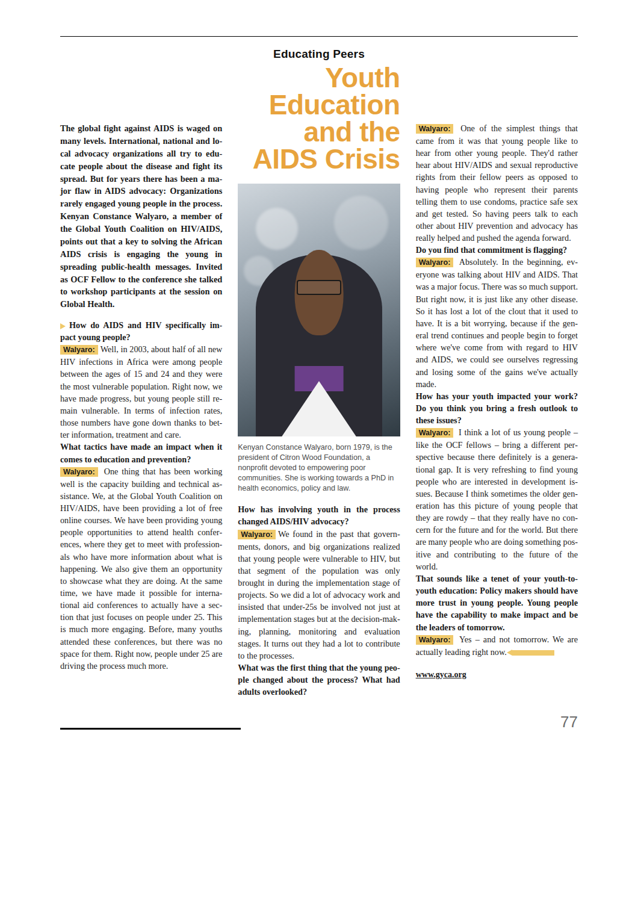Educating Peers
The global fight against AIDS is waged on many levels. International, national and local advocacy organizations all try to educate people about the disease and fight its spread. But for years there has been a major flaw in AIDS advocacy: Organizations rarely engaged young people in the process. Kenyan Constance Walyaro, a member of the Global Youth Coalition on HIV/AIDS, points out that a key to solving the African AIDS crisis is engaging the young in spreading public-health messages. Invited as OCF Fellow to the conference she talked to workshop participants at the session on Global Health.
How do AIDS and HIV specifically impact young people?
Walyaro: Well, in 2003, about half of all new HIV infections in Africa were among people between the ages of 15 and 24 and they were the most vulnerable population. Right now, we have made progress, but young people still remain vulnerable. In terms of infection rates, those numbers have gone down thanks to better information, treatment and care.
What tactics have made an impact when it comes to education and prevention?
Walyaro: One thing that has been working well is the capacity building and technical assistance. We, at the Global Youth Coalition on HIV/AIDS, have been providing a lot of free online courses. We have been providing young people opportunities to attend health conferences, where they get to meet with professionals who have more information about what is happening. We also give them an opportunity to showcase what they are doing. At the same time, we have made it possible for international aid conferences to actually have a section that just focuses on people under 25. This is much more engaging. Before, many youths attended these conferences, but there was no space for them. Right now, people under 25 are driving the process much more.
Youth
Education
and the
AIDS Crisis
Kenyan Constance Walyaro, born 1979, is the president of Citron Wood Foundation, a nonprofit devoted to empowering poor communities. She is working towards a PhD in health economics, policy and law.
How has involving youth in the process changed AIDS/HIV advocacy?
Walyaro: We found in the past that governments, donors, and big organizations realized that young people were vulnerable to HIV, but that segment of the population was only brought in during the implementation stage of projects. So we did a lot of advocacy work and insisted that under-25s be involved not just at implementation stages but at the decision-making, planning, monitoring and evaluation stages. It turns out they had a lot to contribute to the processes.
What was the first thing that the young people changed about the process? What had adults overlooked?
Walyaro: One of the simplest things that came from it was that young people like to hear from other young people. They'd rather hear about HIV/AIDS and sexual reproductive rights from their fellow peers as opposed to having people who represent their parents telling them to use condoms, practice safe sex and get tested. So having peers talk to each other about HIV prevention and advocacy has really helped and pushed the agenda forward.
Do you find that commitment is flagging?
Walyaro: Absolutely. In the beginning, everyone was talking about HIV and AIDS. That was a major focus. There was so much support. But right now, it is just like any other disease. So it has lost a lot of the clout that it used to have. It is a bit worrying, because if the general trend continues and people begin to forget where we've come from with regard to HIV and AIDS, we could see ourselves regressing and losing some of the gains we've actually made.
How has your youth impacted your work? Do you think you bring a fresh outlook to these issues?
Walyaro: I think a lot of us young people – like the OCF fellows – bring a different perspective because there definitely is a generational gap. It is very refreshing to find young people who are interested in development issues. Because I think sometimes the older generation has this picture of young people that they are rowdy – that they really have no concern for the future and for the world. But there are many people who are doing something positive and contributing to the future of the world.
That sounds like a tenet of your youth-to-youth education: Policy makers should have more trust in young people. Young people have the capability to make impact and be the leaders of tomorrow.
Walyaro: Yes – and not tomorrow. We are actually leading right now.
www.gyca.org
77